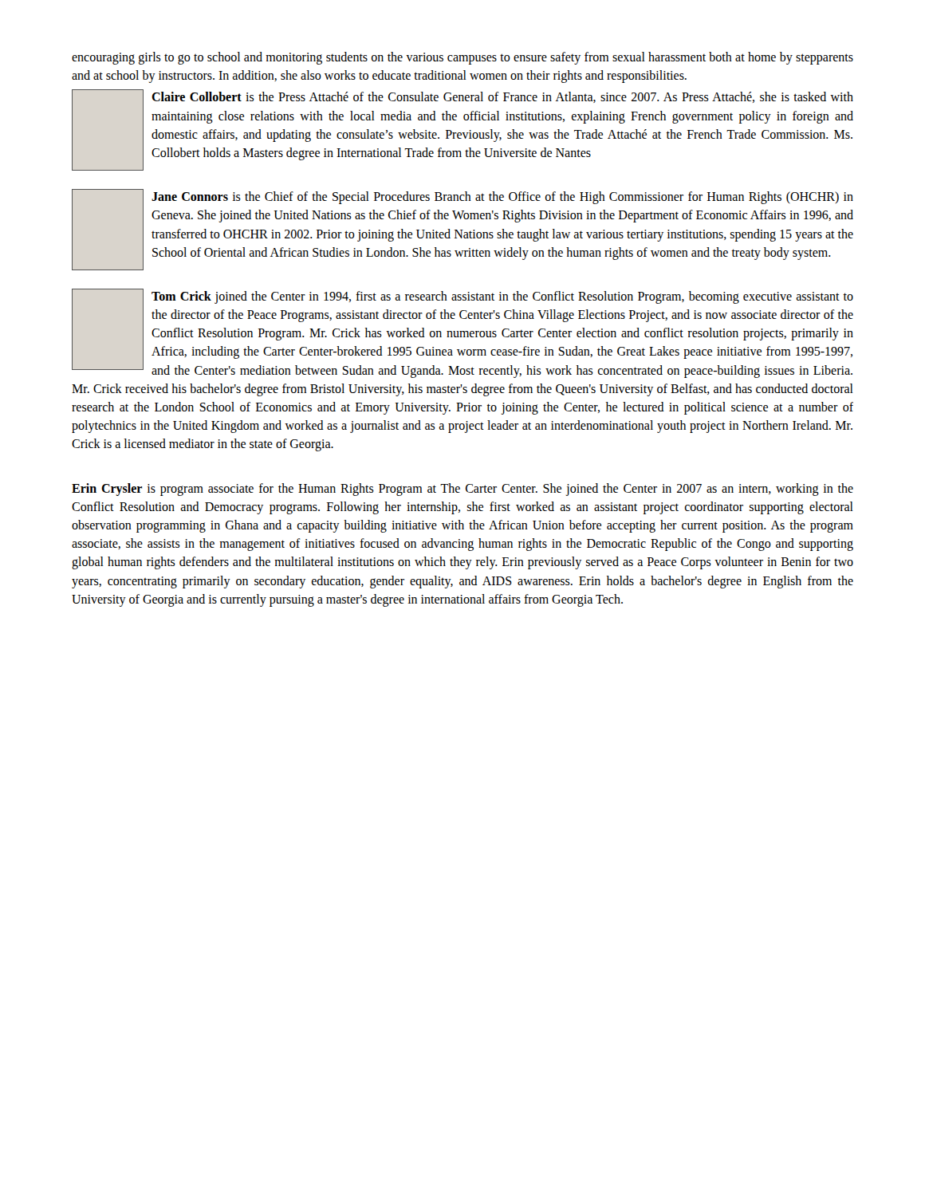encouraging girls to go to school and monitoring students on the various campuses to ensure safety from sexual harassment both at home by stepparents and at school by instructors. In addition, she also works to educate traditional women on their rights and responsibilities.
Claire Collobert is the Press Attaché of the Consulate General of France in Atlanta, since 2007. As Press Attaché, she is tasked with maintaining close relations with the local media and the official institutions, explaining French government policy in foreign and domestic affairs, and updating the consulate’s website. Previously, she was the Trade Attaché at the French Trade Commission. Ms. Collobert holds a Masters degree in International Trade from the Universite de Nantes
Jane Connors is the Chief of the Special Procedures Branch at the Office of the High Commissioner for Human Rights (OHCHR) in Geneva. She joined the United Nations as the Chief of the Women's Rights Division in the Department of Economic Affairs in 1996, and transferred to OHCHR in 2002. Prior to joining the United Nations she taught law at various tertiary institutions, spending 15 years at the School of Oriental and African Studies in London. She has written widely on the human rights of women and the treaty body system.
Tom Crick joined the Center in 1994, first as a research assistant in the Conflict Resolution Program, becoming executive assistant to the director of the Peace Programs, assistant director of the Center's China Village Elections Project, and is now associate director of the Conflict Resolution Program. Mr. Crick has worked on numerous Carter Center election and conflict resolution projects, primarily in Africa, including the Carter Center-brokered 1995 Guinea worm cease-fire in Sudan, the Great Lakes peace initiative from 1995-1997, and the Center's mediation between Sudan and Uganda. Most recently, his work has concentrated on peace-building issues in Liberia. Mr. Crick received his bachelor's degree from Bristol University, his master's degree from the Queen's University of Belfast, and has conducted doctoral research at the London School of Economics and at Emory University. Prior to joining the Center, he lectured in political science at a number of polytechnics in the United Kingdom and worked as a journalist and as a project leader at an interdenominational youth project in Northern Ireland. Mr. Crick is a licensed mediator in the state of Georgia.
Erin Crysler is program associate for the Human Rights Program at The Carter Center. She joined the Center in 2007 as an intern, working in the Conflict Resolution and Democracy programs. Following her internship, she first worked as an assistant project coordinator supporting electoral observation programming in Ghana and a capacity building initiative with the African Union before accepting her current position. As the program associate, she assists in the management of initiatives focused on advancing human rights in the Democratic Republic of the Congo and supporting global human rights defenders and the multilateral institutions on which they rely. Erin previously served as a Peace Corps volunteer in Benin for two years, concentrating primarily on secondary education, gender equality, and AIDS awareness. Erin holds a bachelor's degree in English from the University of Georgia and is currently pursuing a master's degree in international affairs from Georgia Tech.